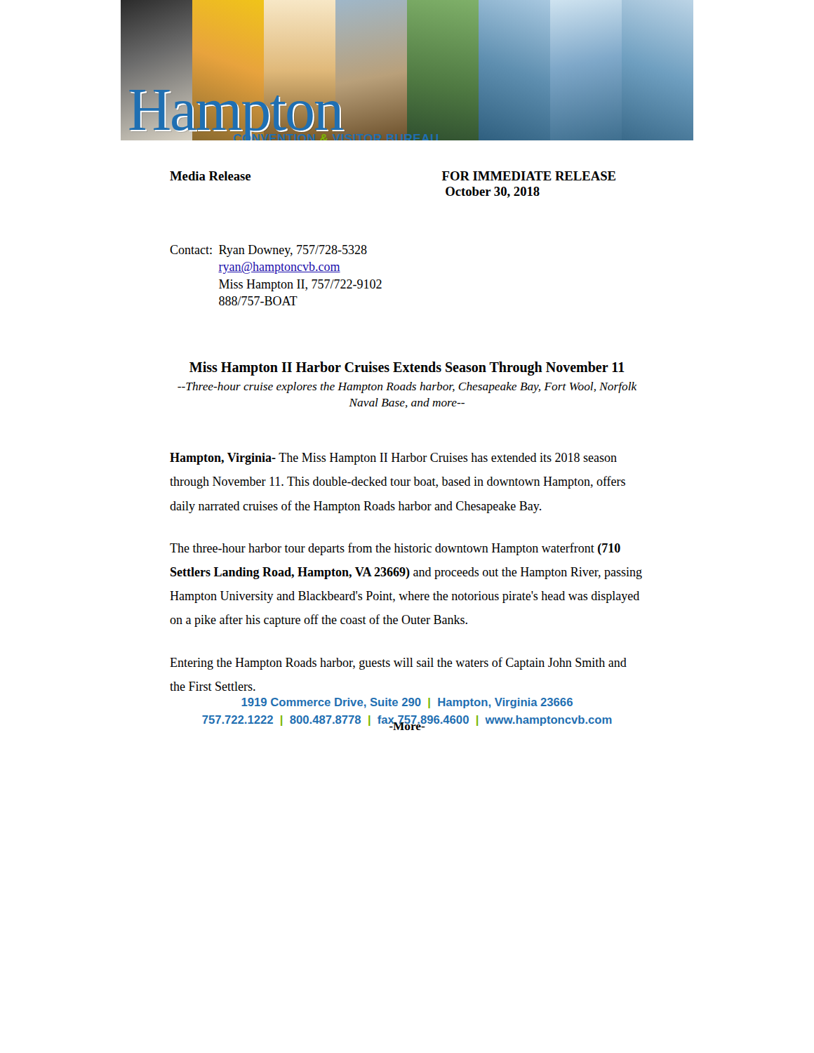Hampton
CONVENTION & VISITOR BUREAU
Media Release
FOR IMMEDIATE RELEASE
October 30, 2018
Contact: Ryan Downey, 757/728-5328
ryan@hamptoncvb.com
Miss Hampton II, 757/722-9102
888/757-BOAT
Miss Hampton II Harbor Cruises Extends Season Through November 11
--Three-hour cruise explores the Hampton Roads harbor, Chesapeake Bay, Fort Wool, Norfolk Naval Base, and more--
Hampton, Virginia- The Miss Hampton II Harbor Cruises has extended its 2018 season through November 11. This double-decked tour boat, based in downtown Hampton, offers daily narrated cruises of the Hampton Roads harbor and Chesapeake Bay.
The three-hour harbor tour departs from the historic downtown Hampton waterfront (710 Settlers Landing Road, Hampton, VA 23669) and proceeds out the Hampton River, passing Hampton University and Blackbeard's Point, where the notorious pirate's head was displayed on a pike after his capture off the coast of the Outer Banks.
Entering the Hampton Roads harbor, guests will sail the waters of Captain John Smith and the First Settlers.
-More-
1919 Commerce Drive, Suite 290 | Hampton, Virginia 23666
757.722.1222 | 800.487.8778 | fax 757.896.4600 | www.hamptoncvb.com